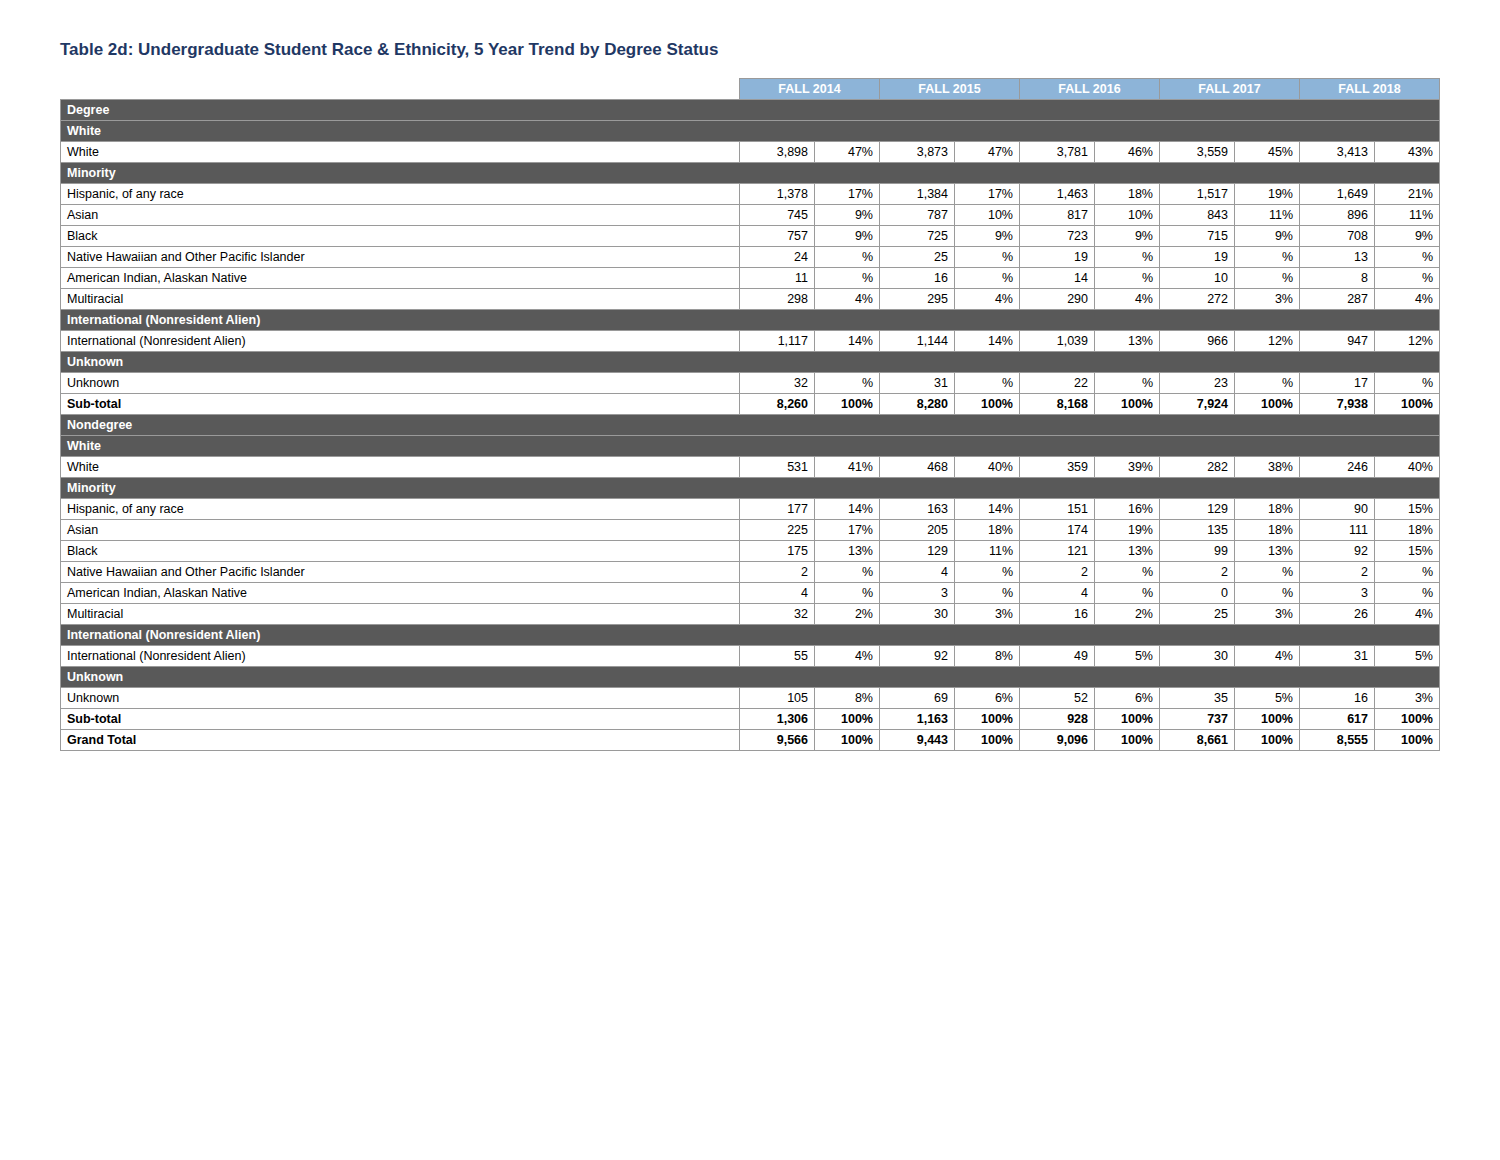Table 2d: Undergraduate Student Race & Ethnicity, 5 Year Trend by Degree Status
| | FALL 2014 | FALL 2015 | FALL 2016 | FALL 2017 | FALL 2018 |
| --- | --- | --- | --- | --- | --- |
| Degree |
| White |
| White | 3,898 | 47% | 3,873 | 47% | 3,781 | 46% | 3,559 | 45% | 3,413 | 43% |
| Minority |
| Hispanic, of any race | 1,378 | 17% | 1,384 | 17% | 1,463 | 18% | 1,517 | 19% | 1,649 | 21% |
| Asian | 745 | 9% | 787 | 10% | 817 | 10% | 843 | 11% | 896 | 11% |
| Black | 757 | 9% | 725 | 9% | 723 | 9% | 715 | 9% | 708 | 9% |
| Native Hawaiian and Other Pacific Islander | 24 | % | 25 | % | 19 | % | 19 | % | 13 | % |
| American Indian, Alaskan Native | 11 | % | 16 | % | 14 | % | 10 | % | 8 | % |
| Multiracial | 298 | 4% | 295 | 4% | 290 | 4% | 272 | 3% | 287 | 4% |
| International (Nonresident Alien) |
| International (Nonresident Alien) | 1,117 | 14% | 1,144 | 14% | 1,039 | 13% | 966 | 12% | 947 | 12% |
| Unknown |
| Unknown | 32 | % | 31 | % | 22 | % | 23 | % | 17 | % |
| Sub-total | 8,260 | 100% | 8,280 | 100% | 8,168 | 100% | 7,924 | 100% | 7,938 | 100% |
| Nondegree |
| White |
| White | 531 | 41% | 468 | 40% | 359 | 39% | 282 | 38% | 246 | 40% |
| Minority |
| Hispanic, of any race | 177 | 14% | 163 | 14% | 151 | 16% | 129 | 18% | 90 | 15% |
| Asian | 225 | 17% | 205 | 18% | 174 | 19% | 135 | 18% | 111 | 18% |
| Black | 175 | 13% | 129 | 11% | 121 | 13% | 99 | 13% | 92 | 15% |
| Native Hawaiian and Other Pacific Islander | 2 | % | 4 | % | 2 | % | 2 | % | 2 | % |
| American Indian, Alaskan Native | 4 | % | 3 | % | 4 | % | 0 | % | 3 | % |
| Multiracial | 32 | 2% | 30 | 3% | 16 | 2% | 25 | 3% | 26 | 4% |
| International (Nonresident Alien) |
| International (Nonresident Alien) | 55 | 4% | 92 | 8% | 49 | 5% | 30 | 4% | 31 | 5% |
| Unknown |
| Unknown | 105 | 8% | 69 | 6% | 52 | 6% | 35 | 5% | 16 | 3% |
| Sub-total | 1,306 | 100% | 1,163 | 100% | 928 | 100% | 737 | 100% | 617 | 100% |
| Grand Total | 9,566 | 100% | 9,443 | 100% | 9,096 | 100% | 8,661 | 100% | 8,555 | 100% |